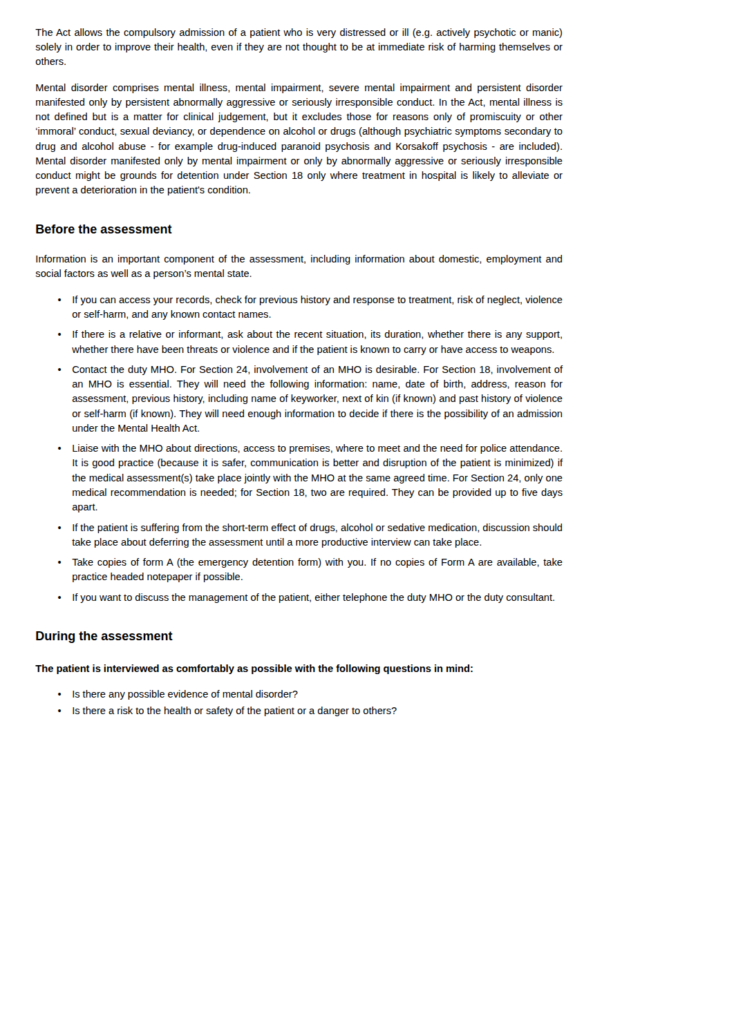The Act allows the compulsory admission of a patient who is very distressed or ill (e.g. actively psychotic or manic) solely in order to improve their health, even if they are not thought to be at immediate risk of harming themselves or others.
Mental disorder comprises mental illness, mental impairment, severe mental impairment and persistent disorder manifested only by persistent abnormally aggressive or seriously irresponsible conduct. In the Act, mental illness is not defined but is a matter for clinical judgement, but it excludes those for reasons only of promiscuity or other ‘immoral’ conduct, sexual deviancy, or dependence on alcohol or drugs (although psychiatric symptoms secondary to drug and alcohol abuse - for example drug-induced paranoid psychosis and Korsakoff psychosis - are included). Mental disorder manifested only by mental impairment or only by abnormally aggressive or seriously irresponsible conduct might be grounds for detention under Section 18 only where treatment in hospital is likely to alleviate or prevent a deterioration in the patient's condition.
Before the assessment
Information is an important component of the assessment, including information about domestic, employment and social factors as well as a person’s mental state.
If you can access your records, check for previous history and response to treatment, risk of neglect, violence or self-harm, and any known contact names.
If there is a relative or informant, ask about the recent situation, its duration, whether there is any support, whether there have been threats or violence and if the patient is known to carry or have access to weapons.
Contact the duty MHO. For Section 24, involvement of an MHO is desirable. For Section 18, involvement of an MHO is essential. They will need the following information: name, date of birth, address, reason for assessment, previous history, including name of keyworker, next of kin (if known) and past history of violence or self-harm (if known). They will need enough information to decide if there is the possibility of an admission under the Mental Health Act.
Liaise with the MHO about directions, access to premises, where to meet and the need for police attendance. It is good practice (because it is safer, communication is better and disruption of the patient is minimized) if the medical assessment(s) take place jointly with the MHO at the same agreed time. For Section 24, only one medical recommendation is needed; for Section 18, two are required. They can be provided up to five days apart.
If the patient is suffering from the short-term effect of drugs, alcohol or sedative medication, discussion should take place about deferring the assessment until a more productive interview can take place.
Take copies of form A (the emergency detention form) with you. If no copies of Form A are available, take practice headed notepaper if possible.
If you want to discuss the management of the patient, either telephone the duty MHO or the duty consultant.
During the assessment
The patient is interviewed as comfortably as possible with the following questions in mind:
Is there any possible evidence of mental disorder?
Is there a risk to the health or safety of the patient or a danger to others?